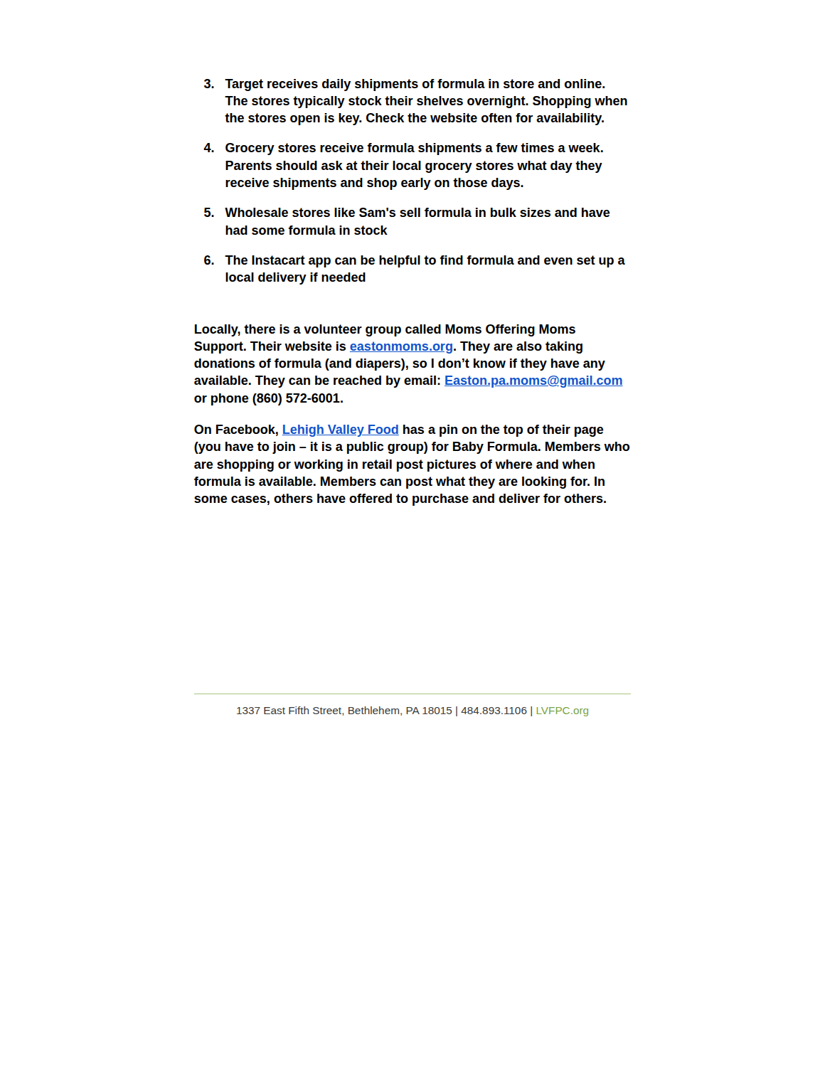Target receives daily shipments of formula in store and online. The stores typically stock their shelves overnight. Shopping when the stores open is key. Check the website often for availability.
Grocery stores receive formula shipments a few times a week. Parents should ask at their local grocery stores what day they receive shipments and shop early on those days.
Wholesale stores like Sam's sell formula in bulk sizes and have had some formula in stock
The Instacart app can be helpful to find formula and even set up a local delivery if needed
Locally, there is a volunteer group called Moms Offering Moms Support. Their website is eastonmoms.org. They are also taking donations of formula (and diapers), so I don’t know if they have any available. They can be reached by email: Easton.pa.moms@gmail.com or phone (860) 572-6001.
On Facebook, Lehigh Valley Food has a pin on the top of their page (you have to join – it is a public group) for Baby Formula. Members who are shopping or working in retail post pictures of where and when formula is available. Members can post what they are looking for. In some cases, others have offered to purchase and deliver for others.
1337 East Fifth Street, Bethlehem, PA 18015 | 484.893.1106 | LVFPC.org